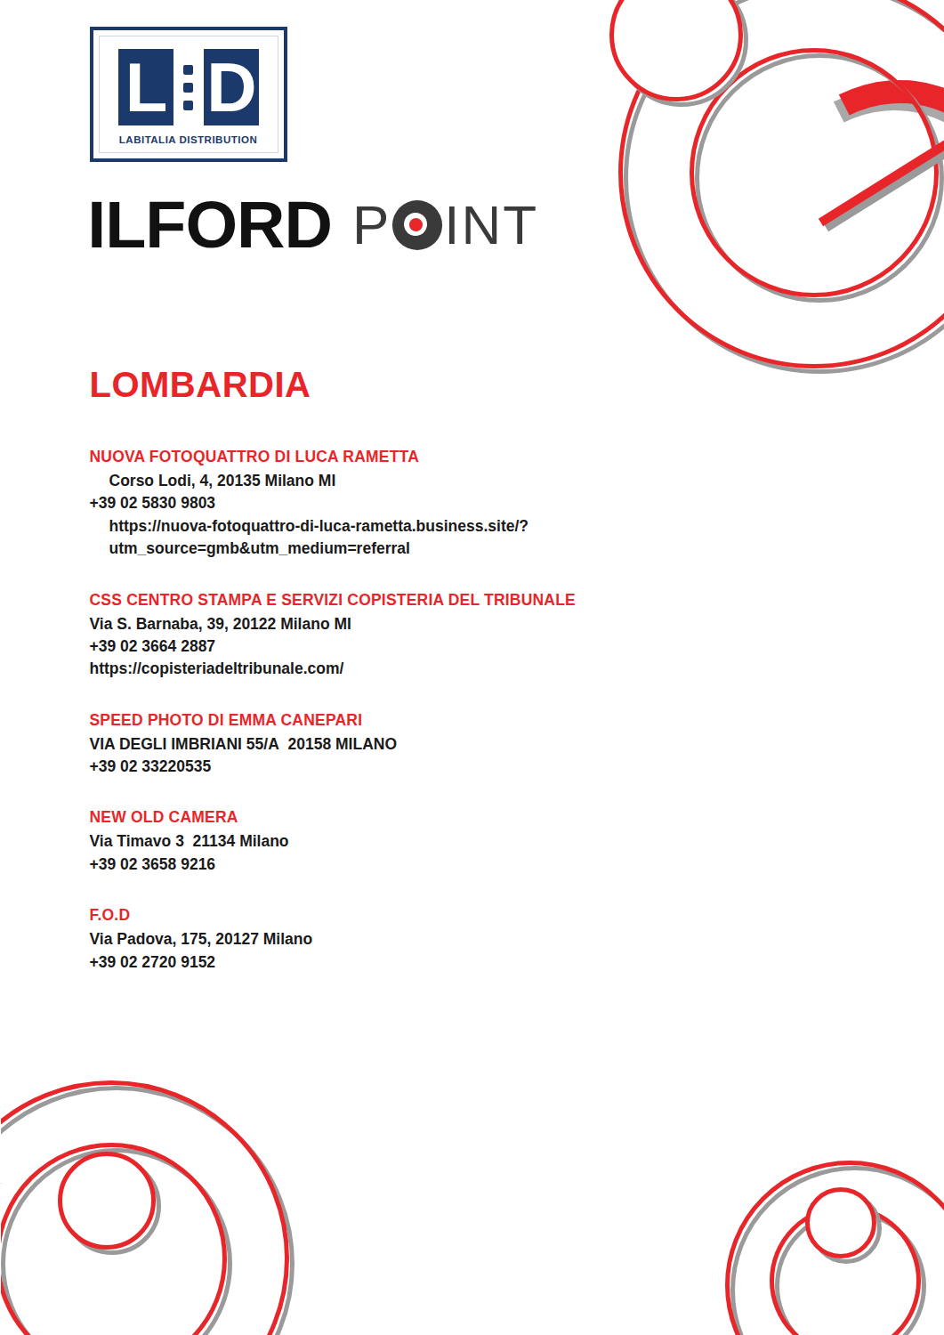L D
LABITALIA DISTRIBUTION
ILFORD
P INT
LOMBARDIA
NUOVA FOTOQUATTRO DI LUCA RAMETTA
Corso Lodi, 4, 20135 Milano MI
+39 02 5830 9803
https://nuova-fotoquattro-di-luca-rametta.business.site/?utm_source=gmb&utm_medium=referral
CSS CENTRO STAMPA E SERVIZI COPISTERIA DEL TRIBUNALE
Via S. Barnaba, 39, 20122 Milano MI
+39 02 3664 2887
https://copisteriadeltribunale.com/
SPEED PHOTO DI EMMA CANEPARI
VIA DEGLI IMBRIANI 55/A 20158 MILANO
+39 02 33220535
NEW OLD CAMERA
Via Timavo 3 21134 Milano
+39 02 3658 9216
F.O.D
Via Padova, 175, 20127 Milano
+39 02 2720 9152